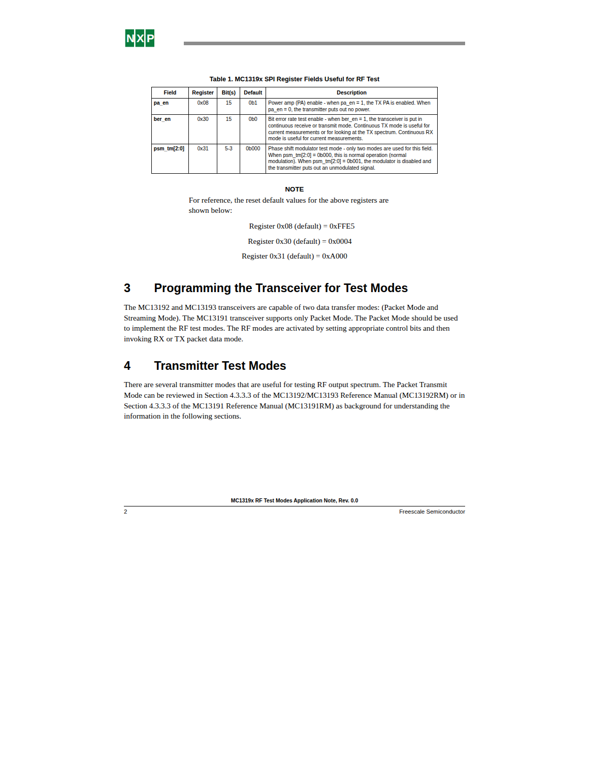N X P
Table 1. MC1319x SPI Register Fields Useful for RF Test
| Field | Register | Bit(s) | Default | Description |
| --- | --- | --- | --- | --- |
| pa_en | 0x08 | 15 | 0b1 | Power amp (PA) enable - when pa_en = 1, the TX PA is enabled. When pa_en = 0, the transmitter puts out no power. |
| ber_en | 0x30 | 15 | 0b0 | Bit error rate test enable - when ber_en = 1, the transceiver is put in continuous receive or transmit mode. Continuous TX mode is useful for current measurements or for looking at the TX spectrum. Continuous RX mode is useful for current measurements. |
| psm_tm[2:0] | 0x31 | 5-3 | 0b000 | Phase shift modulator test mode - only two modes are used for this field. When psm_tm[2:0] = 0b000, this is normal operation (normal modulation). When psm_tm[2:0] = 0b001, the modulator is disabled and the transmitter puts out an unmodulated signal. |
NOTE
For reference, the reset default values for the above registers are shown below:
Register 0x08 (default) = 0xFFE5
Register 0x30 (default) = 0x0004
Register 0x31 (default) = 0xA000
3 Programming the Transceiver for Test Modes
The MC13192 and MC13193 transceivers are capable of two data transfer modes: (Packet Mode and Streaming Mode). The MC13191 transceiver supports only Packet Mode. The Packet Mode should be used to implement the RF test modes. The RF modes are activated by setting appropriate control bits and then invoking RX or TX packet data mode.
4 Transmitter Test Modes
There are several transmitter modes that are useful for testing RF output spectrum. The Packet Transmit Mode can be reviewed in Section 4.3.3.3 of the MC13192/MC13193 Reference Manual (MC13192RM) or in Section 4.3.3.3 of the MC13191 Reference Manual (MC13191RM) as background for understanding the information in the following sections.
MC1319x RF Test Modes Application Note, Rev. 0.0
2
Freescale Semiconductor